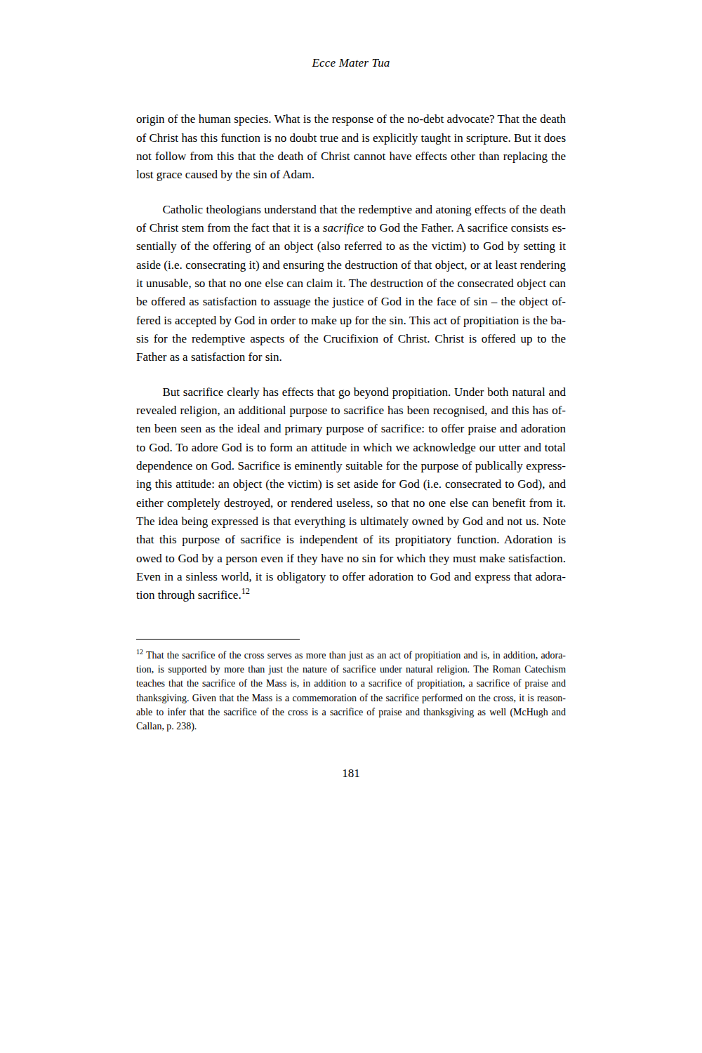Ecce Mater Tua
origin of the human species. What is the response of the no-debt advocate? That the death of Christ has this function is no doubt true and is explicitly taught in scripture. But it does not follow from this that the death of Christ cannot have effects other than replacing the lost grace caused by the sin of Adam.
Catholic theologians understand that the redemptive and atoning effects of the death of Christ stem from the fact that it is a sacrifice to God the Father. A sacrifice consists essentially of the offering of an object (also referred to as the victim) to God by setting it aside (i.e. consecrating it) and ensuring the destruction of that object, or at least rendering it unusable, so that no one else can claim it. The destruction of the consecrated object can be offered as satisfaction to assuage the justice of God in the face of sin – the object offered is accepted by God in order to make up for the sin. This act of propitiation is the basis for the redemptive aspects of the Crucifixion of Christ. Christ is offered up to the Father as a satisfaction for sin.
But sacrifice clearly has effects that go beyond propitiation. Under both natural and revealed religion, an additional purpose to sacrifice has been recognised, and this has often been seen as the ideal and primary purpose of sacrifice: to offer praise and adoration to God. To adore God is to form an attitude in which we acknowledge our utter and total dependence on God. Sacrifice is eminently suitable for the purpose of publically expressing this attitude: an object (the victim) is set aside for God (i.e. consecrated to God), and either completely destroyed, or rendered useless, so that no one else can benefit from it. The idea being expressed is that everything is ultimately owned by God and not us. Note that this purpose of sacrifice is independent of its propitiatory function. Adoration is owed to God by a person even if they have no sin for which they must make satisfaction. Even in a sinless world, it is obligatory to offer adoration to God and express that adoration through sacrifice.12
12 That the sacrifice of the cross serves as more than just as an act of propitiation and is, in addition, adoration, is supported by more than just the nature of sacrifice under natural religion. The Roman Catechism teaches that the sacrifice of the Mass is, in addition to a sacrifice of propitiation, a sacrifice of praise and thanksgiving. Given that the Mass is a commemoration of the sacrifice performed on the cross, it is reasonable to infer that the sacrifice of the cross is a sacrifice of praise and thanksgiving as well (McHugh and Callan, p. 238).
181